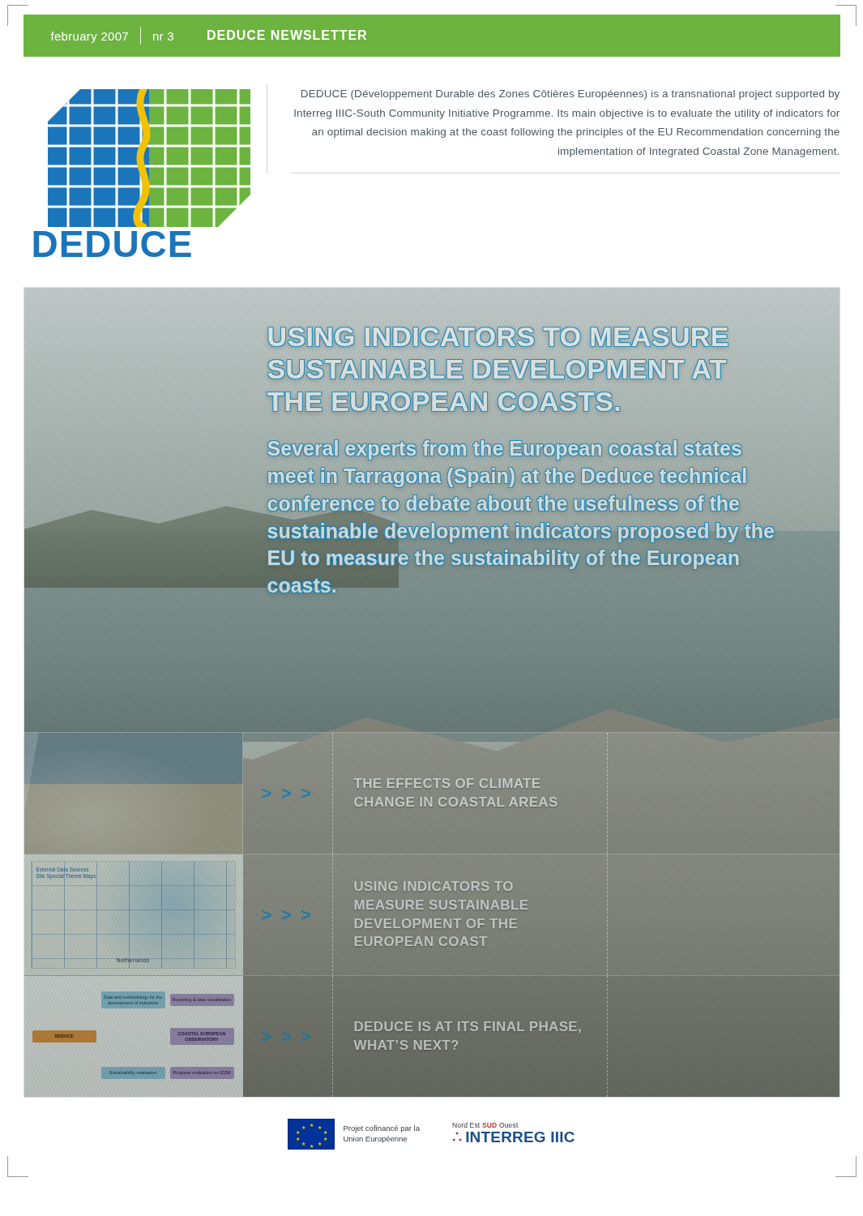february 2007 nr 3 DEDUCE NEWSLETTER
DEDUCE
DEDUCE (Développement Durable des Zones Côtières Européennes) is a transnational project supported by Interreg IIIC-South Community Initiative Programme. Its main objective is to evaluate the utility of indicators for an optimal decision making at the coast following the principles of the EU Recommendation concerning the implementation of Integrated Coastal Zone Management.
Using indicators to measure sustainable development at the European coasts.
Several experts from the European coastal states meet in Tarragona (Spain) at the Deduce technical conference to debate about the usefulness of the sustainable development indicators proposed by the EU to measure the sustainability of the European coasts.
> > >
The effects of climate change in coastal areas
External Data Sources
Site Special Theme Maps
Netherlands
> > >
Using indicators to measure sustainable development of the European coast
Data and methodology for the development of indicators
Reporting & data visualisation
DEDUCE
COASTAL EUROPEAN OBSERVATORY
Sustainability evaluation
Progress evaluation on ICZM
> > >
Deduce is at its final phase, what’s next?
★ ★ ★ ★ ★ ★ ★ ★ ★ ★
Projet cofinancé par la
Union Européenne
Nord Est SUD Ouest
∴INTERREG IIIC